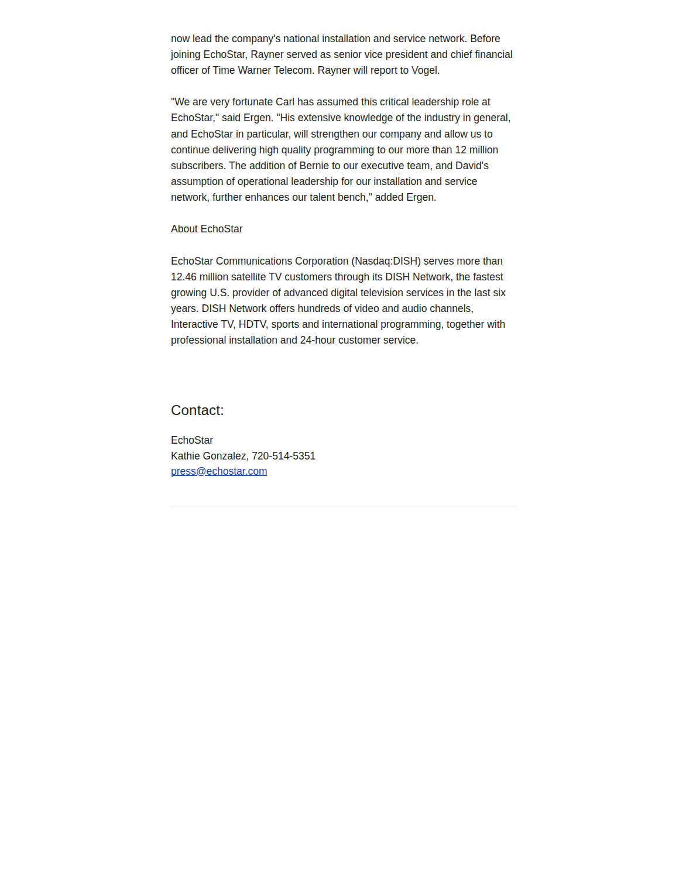now lead the company's national installation and service network. Before joining EchoStar, Rayner served as senior vice president and chief financial officer of Time Warner Telecom. Rayner will report to Vogel.
"We are very fortunate Carl has assumed this critical leadership role at EchoStar," said Ergen. "His extensive knowledge of the industry in general, and EchoStar in particular, will strengthen our company and allow us to continue delivering high quality programming to our more than 12 million subscribers. The addition of Bernie to our executive team, and David's assumption of operational leadership for our installation and service network, further enhances our talent bench," added Ergen.
About EchoStar
EchoStar Communications Corporation (Nasdaq:DISH) serves more than 12.46 million satellite TV customers through its DISH Network, the fastest growing U.S. provider of advanced digital television services in the last six years. DISH Network offers hundreds of video and audio channels, Interactive TV, HDTV, sports and international programming, together with professional installation and 24-hour customer service.
Contact:
EchoStar
Kathie Gonzalez, 720-514-5351
press@echostar.com